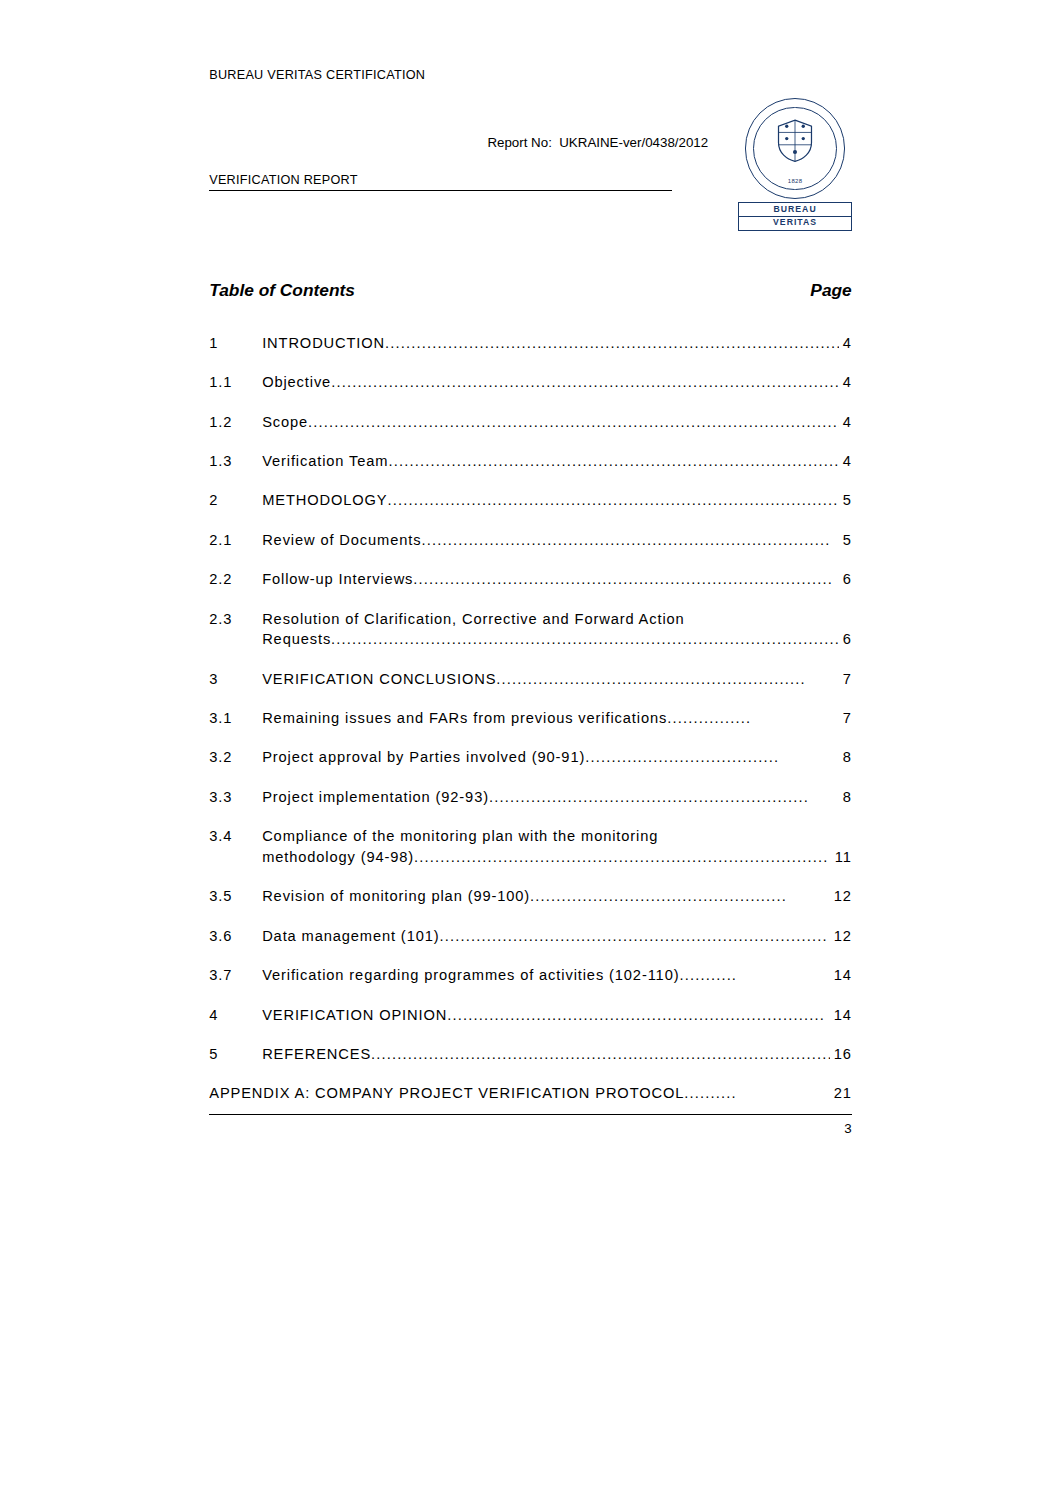BUREAU VERITAS CERTIFICATION
1828
BUREAU VERITAS
Report No: UKRAINE-ver/0438/2012
VERIFICATION REPORT
Table of Contents Page
1 INTRODUCTION.......................................................................................... 4
1.1 Objective..................................................................................................... 4
1.2 Scope.......................................................................................................... 4
1.3 Verification Team...................................................................................... 4
2 METHODOLOGY......................................................................................... 5
2.1 Review of Documents.............................................................................. 5
2.2 Follow-up Interviews................................................................................ 6
2.3 Resolution of Clarification, Corrective and Forward Action
Requests..................................................................................................... 6
3 VERIFICATION CONCLUSIONS........................................................... 7
3.1 Remaining issues and FARs from previous verifications................ 7
3.2 Project approval by Parties involved (90-91)..................................... 8
3.3 Project implementation (92-93)............................................................. 8
3.4 Compliance of the monitoring plan with the monitoring
methodology (94-98)............................................................................... 11
3.5 Revision of monitoring plan (99-100)................................................. 12
3.6 Data management (101).......................................................................... 12
3.7 Verification regarding programmes of activities (102-110)........... 14
4 VERIFICATION OPINION........................................................................ 14
5 REFERENCES........................................................................................... 16
APPENDIX A: COMPANY PROJECT VERIFICATION PROTOCOL.......... 21
3